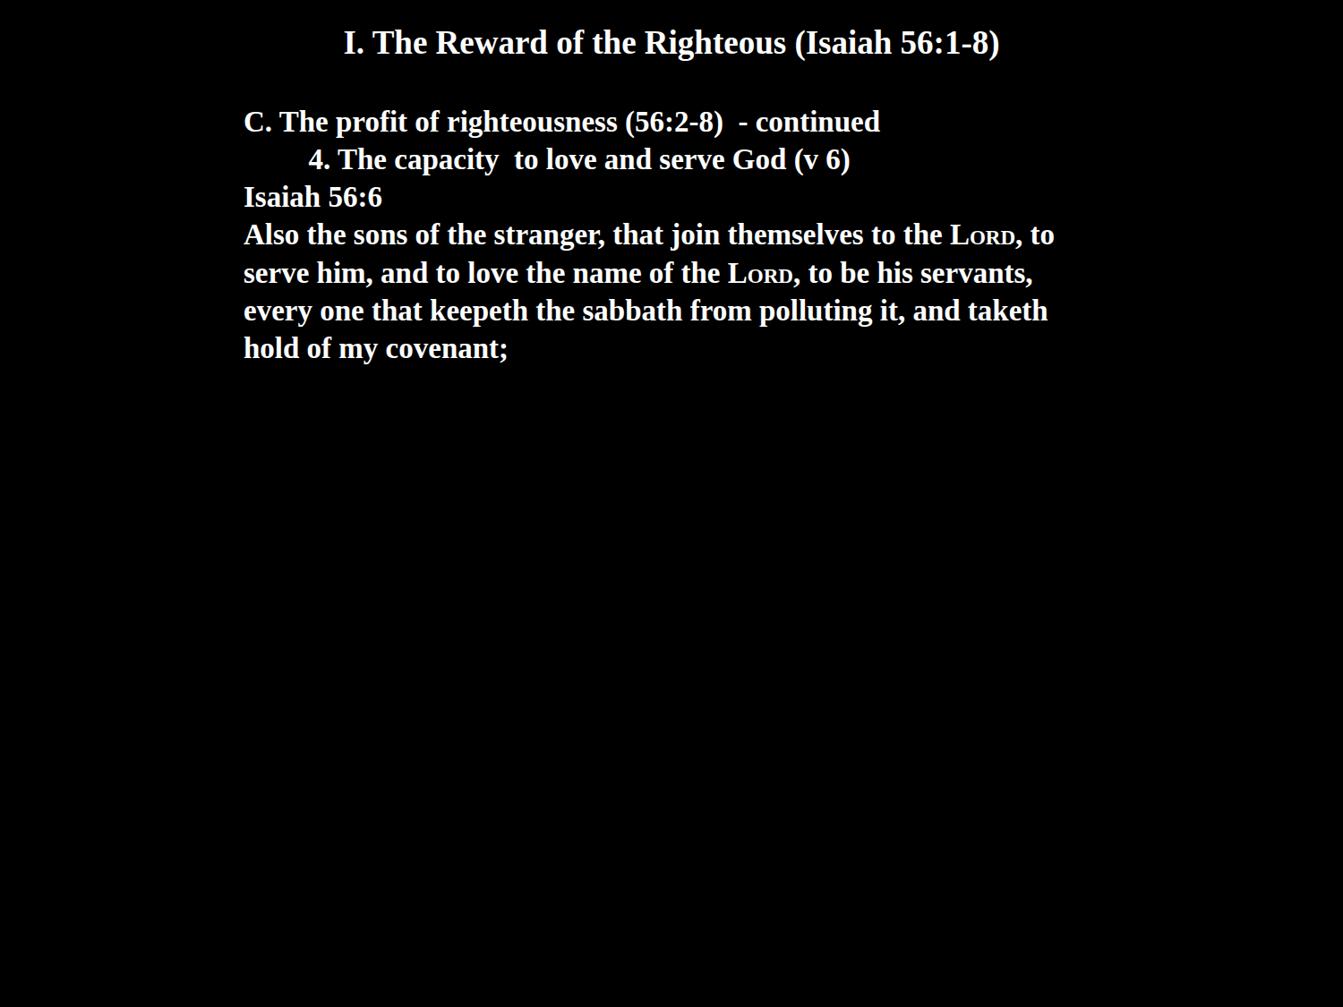I. The Reward of the Righteous (Isaiah 56:1-8)
C. The profit of righteousness (56:2-8) - continued
4. The capacity to love and serve God (v 6)
Isaiah 56:6
Also the sons of the stranger, that join themselves to the Lord, to serve him, and to love the name of the Lord, to be his servants, every one that keepeth the sabbath from polluting it, and taketh hold of my covenant;